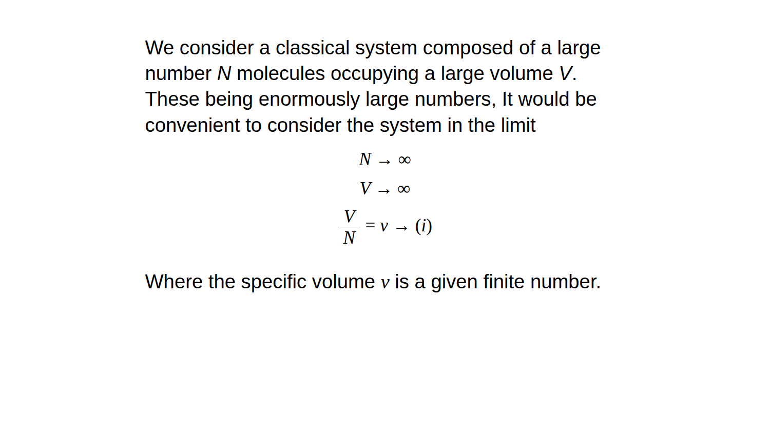We consider a classical system composed of a large number N molecules occupying a large volume V. These being enormously large numbers, It would be convenient to consider the system in the limit
N → ∞
V → ∞
VN = v → (i)
Where the specific volume v is a given finite number.